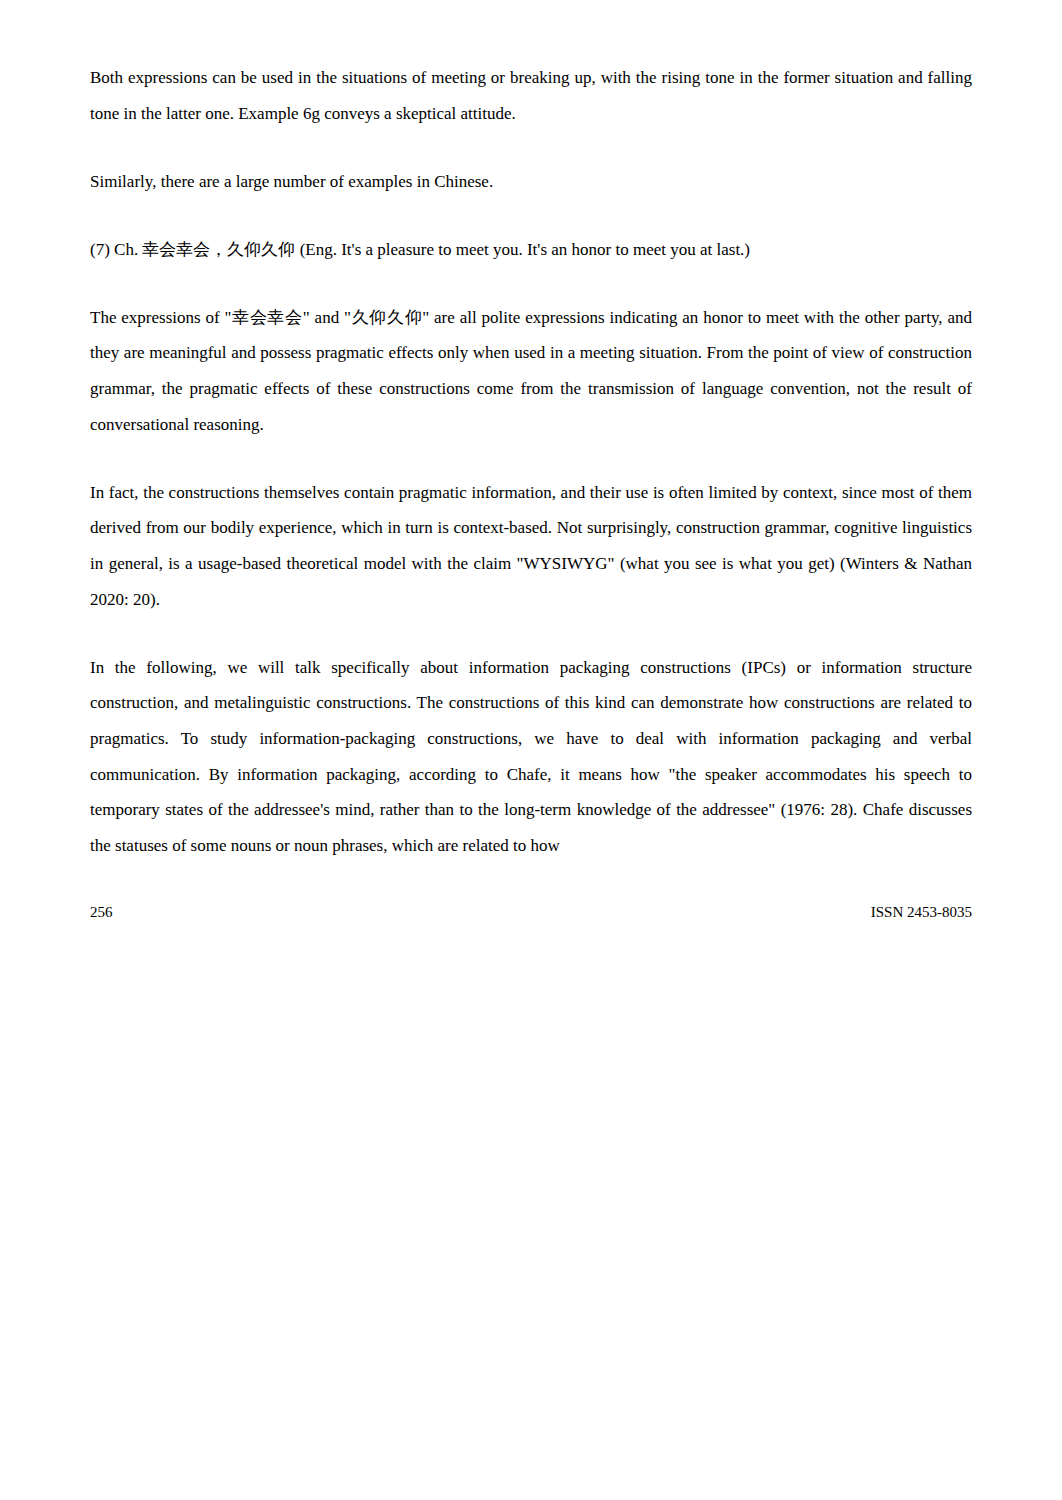Both expressions can be used in the situations of meeting or breaking up, with the rising tone in the former situation and falling tone in the latter one. Example 6g conveys a skeptical attitude.
Similarly, there are a large number of examples in Chinese.
(7) Ch. 幸会幸会，久仰久仰 (Eng. It's a pleasure to meet you. It's an honor to meet you at last.)
The expressions of "幸会幸会" and "久仰久仰" are all polite expressions indicating an honor to meet with the other party, and they are meaningful and possess pragmatic effects only when used in a meeting situation. From the point of view of construction grammar, the pragmatic effects of these constructions come from the transmission of language convention, not the result of conversational reasoning.
In fact, the constructions themselves contain pragmatic information, and their use is often limited by context, since most of them derived from our bodily experience, which in turn is context-based. Not surprisingly, construction grammar, cognitive linguistics in general, is a usage-based theoretical model with the claim "WYSIWYG" (what you see is what you get) (Winters & Nathan 2020: 20).
In the following, we will talk specifically about information packaging constructions (IPCs) or information structure construction, and metalinguistic constructions. The constructions of this kind can demonstrate how constructions are related to pragmatics. To study information-packaging constructions, we have to deal with information packaging and verbal communication. By information packaging, according to Chafe, it means how "the speaker accommodates his speech to temporary states of the addressee's mind, rather than to the long-term knowledge of the addressee" (1976: 28). Chafe discusses the statuses of some nouns or noun phrases, which are related to how
256 ISSN 2453-8035